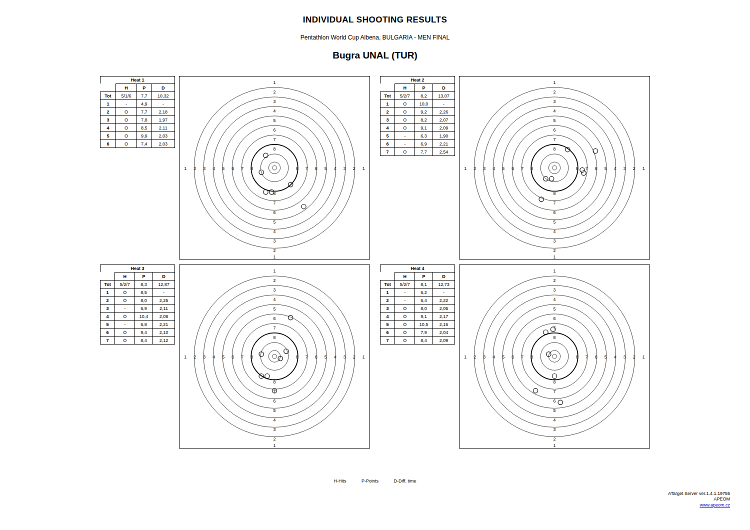INDIVIDUAL SHOOTING RESULTS
Pentathlon World Cup Albena, BULGARIA - MEN FINAL
Bugra UNAL (TUR)
Heat 1
| | H | P | D |
| --- | --- | --- | --- |
| Tot | 5/1/6 | 7,7 | 10,32 |
| 1 | - | 4,9 | - |
| 2 | O | 7,7 | 2,18 |
| 3 | O | 7,8 | 1,97 |
| 4 | O | 8,5 | 2,11 |
| 5 | O | 9,9 | 2,03 |
| 6 | O | 7,4 | 2,03 |
1 2 3 4 5 6 7 8 8 7 6 5 4 3 2 1 1 2 3 4 5 6 7 8 8 7 6 5 4 3 2 1
Heat 2
| | H | P | D |
| --- | --- | --- | --- |
| Tot | 5/2/7 | 8,2 | 13,07 |
| 1 | O | 10,0 | - |
| 2 | O | 9,2 | 2,26 |
| 3 | O | 8,2 | 2,07 |
| 4 | O | 9,1 | 2,09 |
| 5 | - | 6,3 | 1,90 |
| 6 | - | 6,9 | 2,21 |
| 7 | O | 7,7 | 2,54 |
1 2 3 4 5 6 7 8 8 7 6 5 4 3 2 1 1 2 3 4 5 6 7 8 8 7 6 5 4 3 2 1
Heat 3
| | H | P | D |
| --- | --- | --- | --- |
| Tot | 5/2/7 | 8,3 | 12,87 |
| 1 | O | 8,5 | - |
| 2 | O | 8,0 | 2,25 |
| 3 | - | 6,9 | 2,11 |
| 4 | O | 10,4 | 2,08 |
| 5 | - | 6,8 | 2,21 |
| 6 | O | 9,4 | 2,10 |
| 7 | O | 8,4 | 2,12 |
1 2 3 4 5 6 7 8 8 7 6 5 4 3 2 1 1 2 3 4 5 6 7 8 8 7 6 5 4 3 2 1
Heat 4
| | H | P | D |
| --- | --- | --- | --- |
| Tot | 5/2/7 | 8,1 | 12,73 |
| 1 | - | 6,2 | - |
| 2 | - | 6,4 | 2,22 |
| 3 | O | 8,0 | 2,05 |
| 4 | O | 9,1 | 2,17 |
| 5 | O | 10,5 | 2,16 |
| 6 | O | 7,9 | 2,04 |
| 7 | O | 8,4 | 2,09 |
1 2 3 4 5 6 7 8 8 7 6 5 4 3 2 1 1 2 3 4 5 6 7 8 8 7 6 5 4 3 2 1
H-Hits P-Points D-Diff. time
ATarget Server ver.1.4.1.19755
APEOM
www.apeom.cz